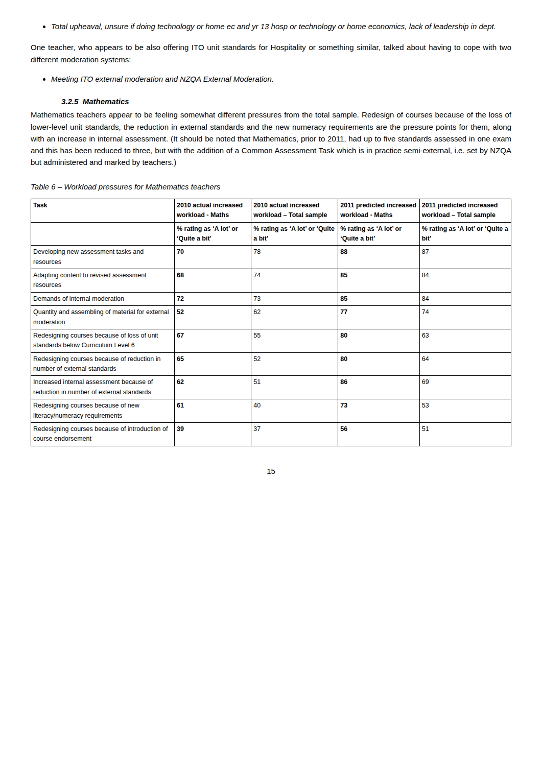Total upheaval, unsure if doing technology or home ec and yr 13 hosp or technology or home economics, lack of leadership in dept.
One teacher, who appears to be also offering ITO unit standards for Hospitality or something similar, talked about having to cope with two different moderation systems:
Meeting ITO external moderation and NZQA External Moderation.
3.2.5 Mathematics
Mathematics teachers appear to be feeling somewhat different pressures from the total sample. Redesign of courses because of the loss of lower-level unit standards, the reduction in external standards and the new numeracy requirements are the pressure points for them, along with an increase in internal assessment. (It should be noted that Mathematics, prior to 2011, had up to five standards assessed in one exam and this has been reduced to three, but with the addition of a Common Assessment Task which is in practice semi-external, i.e. set by NZQA but administered and marked by teachers.)
Table 6 – Workload pressures for Mathematics teachers
| Task | 2010 actual increased workload - Maths | 2010 actual increased workload – Total sample | 2011 predicted increased workload - Maths | 2011 predicted increased workload – Total sample |
| --- | --- | --- | --- | --- |
| | % rating as ‘A lot’ or ‘Quite a bit’ | % rating as ‘A lot’ or ‘Quite a bit’ | % rating as ‘A lot’ or ‘Quite a bit’ | % rating as ‘A lot’ or ‘Quite a bit’ |
| Developing new assessment tasks and resources | 70 | 78 | 88 | 87 |
| Adapting content to revised assessment resources | 68 | 74 | 85 | 84 |
| Demands of internal moderation | 72 | 73 | 85 | 84 |
| Quantity and assembling of material for external moderation | 52 | 62 | 77 | 74 |
| Redesigning courses because of loss of unit standards below Curriculum Level 6 | 67 | 55 | 80 | 63 |
| Redesigning courses because of reduction in number of external standards | 65 | 52 | 80 | 64 |
| Increased internal assessment because of reduction in number of external standards | 62 | 51 | 86 | 69 |
| Redesigning courses because of new literacy/numeracy requirements | 61 | 40 | 73 | 53 |
| Redesigning courses because of introduction of course endorsement | 39 | 37 | 56 | 51 |
15